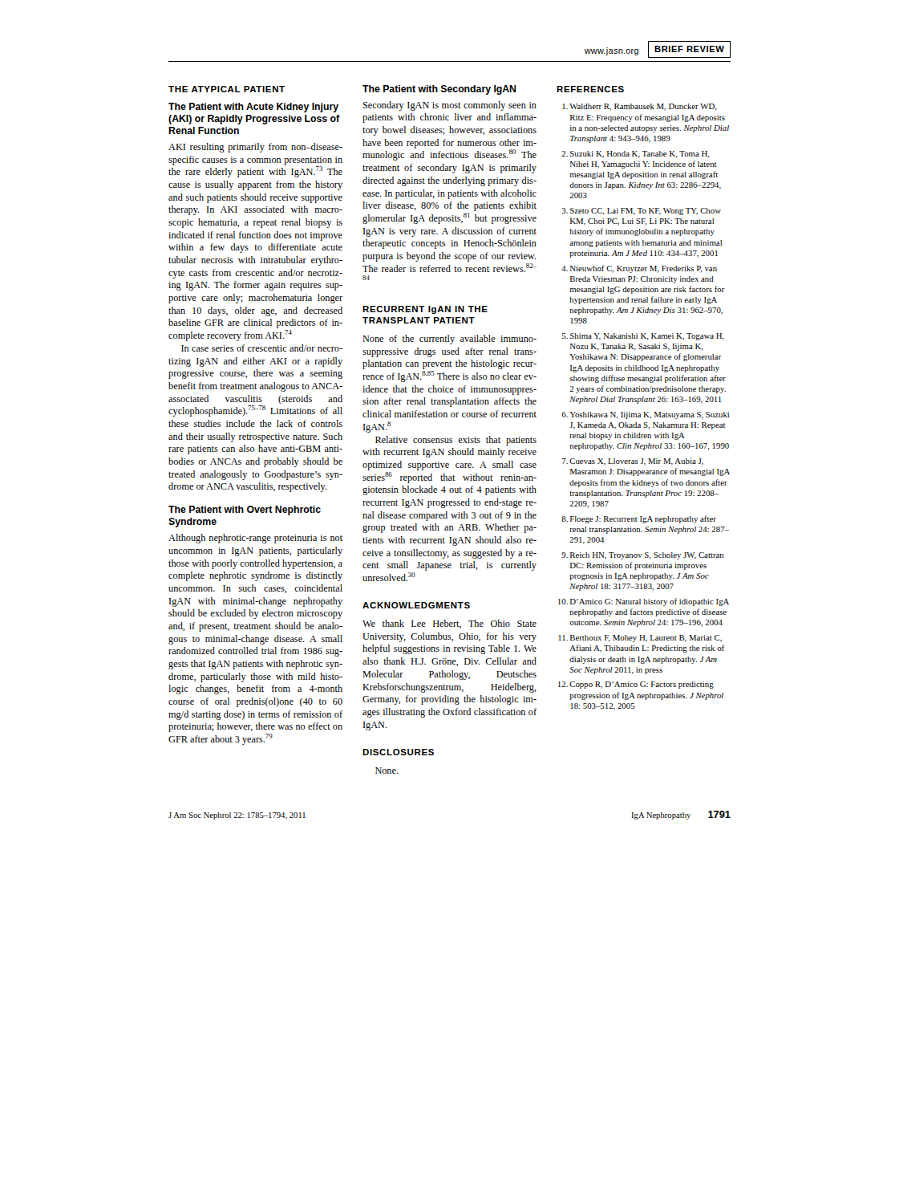www.jasn.org BRIEF REVIEW
THE ATYPICAL PATIENT
The Patient with Acute Kidney Injury (AKI) or Rapidly Progressive Loss of Renal Function
AKI resulting primarily from non–disease-specific causes is a common presentation in the rare elderly patient with IgAN.73 The cause is usually apparent from the history and such patients should receive supportive therapy. In AKI associated with macroscopic hematuria, a repeat renal biopsy is indicated if renal function does not improve within a few days to differentiate acute tubular necrosis with intratubular erythrocyte casts from crescentic and/or necrotizing IgAN. The former again requires supportive care only; macrohematuria longer than 10 days, older age, and decreased baseline GFR are clinical predictors of incomplete recovery from AKI.74
In case series of crescentic and/or necrotizing IgAN and either AKI or a rapidly progressive course, there was a seeming benefit from treatment analogous to ANCA-associated vasculitis (steroids and cyclophosphamide).75–78 Limitations of all these studies include the lack of controls and their usually retrospective nature. Such rare patients can also have anti-GBM antibodies or ANCAs and probably should be treated analogously to Goodpasture’s syndrome or ANCA vasculitis, respectively.
The Patient with Overt Nephrotic Syndrome
Although nephrotic-range proteinuria is not uncommon in IgAN patients, particularly those with poorly controlled hypertension, a complete nephrotic syndrome is distinctly uncommon. In such cases, coincidental IgAN with minimal-change nephropathy should be excluded by electron microscopy and, if present, treatment should be analogous to minimal-change disease. A small randomized controlled trial from 1986 suggests that IgAN patients with nephrotic syndrome, particularly those with mild histologic changes, benefit from a 4-month course of oral prednis(ol)one (40 to 60 mg/d starting dose) in terms of remission of proteinuria; however, there was no effect on GFR after about 3 years.79
The Patient with Secondary IgAN
Secondary IgAN is most commonly seen in patients with chronic liver and inflammatory bowel diseases; however, associations have been reported for numerous other immunologic and infectious diseases.80 The treatment of secondary IgAN is primarily directed against the underlying primary disease. In particular, in patients with alcoholic liver disease, 80% of the patients exhibit glomerular IgA deposits,81 but progressive IgAN is very rare. A discussion of current therapeutic concepts in Henoch-Schönlein purpura is beyond the scope of our review. The reader is referred to recent reviews.82–84
RECURRENT IgAN IN THE TRANSPLANT PATIENT
None of the currently available immunosuppressive drugs used after renal transplantation can prevent the histologic recurrence of IgAN.8,85 There is also no clear evidence that the choice of immunosuppression after renal transplantation affects the clinical manifestation or course of recurrent IgAN.8
Relative consensus exists that patients with recurrent IgAN should mainly receive optimized supportive care. A small case series86 reported that without renin-angiotensin blockade 4 out of 4 patients with recurrent IgAN progressed to end-stage renal disease compared with 3 out of 9 in the group treated with an ARB. Whether patients with recurrent IgAN should also receive a tonsillectomy, as suggested by a recent small Japanese trial, is currently unresolved.30
ACKNOWLEDGMENTS
We thank Lee Hebert, The Ohio State University, Columbus, Ohio, for his very helpful suggestions in revising Table 1. We also thank H.J. Gröne, Div. Cellular and Molecular Pathology, Deutsches Krebsforschungszentrum, Heidelberg, Germany, for providing the histologic images illustrating the Oxford classification of IgAN.
DISCLOSURES
None.
REFERENCES
1 Waldherr R, Rambausek M, Duncker WD, Ritz E: Frequency of mesangial IgA deposits in a non-selected autopsy series. Nephrol Dial Transplant 4: 943–946, 1989
2 Suzuki K, Honda K, Tanabe K, Toma H, Nihei H, Yamaguchi Y: Incidence of latent mesangial IgA deposition in renal allograft donors in Japan. Kidney Int 63: 2286–2294, 2003
3 Szeto CC, Lai FM, To KF, Wong TY, Chow KM, Choi PC, Lui SF, Li PK: The natural history of immunoglobulin a nephropathy among patients with hematuria and minimal proteinuria. Am J Med 110: 434–437, 2001
4 Nieuwhof C, Kruytzer M, Frederiks P, van Breda Vriesman PJ: Chronicity index and mesangial IgG deposition are risk factors for hypertension and renal failure in early IgA nephropathy. Am J Kidney Dis 31: 962–970, 1998
5 Shima Y, Nakanishi K, Kamei K, Togawa H, Nozu K, Tanaka R, Sasaki S, Iijima K, Yoshikawa N: Disappearance of glomerular IgA deposits in childhood IgA nephropathy showing diffuse mesangial proliferation after 2 years of combination/prednisolone therapy. Nephrol Dial Transplant 26: 163–169, 2011
6 Yoshikawa N, Iijima K, Matsuyama S, Suzuki J, Kameda A, Okada S, Nakamura H: Repeat renal biopsy in children with IgA nephropathy. Clin Nephrol 33: 160–167, 1990
7 Cuevas X, Lloveras J, Mir M, Aubia J, Masramon J: Disappearance of mesangial IgA deposits from the kidneys of two donors after transplantation. Transplant Proc 19: 2208–2209, 1987
8 Floege J: Recurrent IgA nephropathy after renal transplantation. Semin Nephrol 24: 287–291, 2004
9 Reich HN, Troyanov S, Scholey JW, Cattran DC: Remission of proteinuria improves prognosis in IgA nephropathy. J Am Soc Nephrol 18: 3177–3183, 2007
10 D’Amico G: Natural history of idiopathic IgA nephropathy and factors predictive of disease outcome. Semin Nephrol 24: 179–196, 2004
11 Berthoux F, Mohey H, Laurent B, Mariat C, Afiani A, Thibaudin L: Predicting the risk of dialysis or death in IgA nephropathy. J Am Soc Nephrol 2011, in press
12 Coppo R, D’Amico G: Factors predicting progression of IgA nephropathies. J Nephrol 18: 503–512, 2005
J Am Soc Nephrol 22: 1785–1794, 2011
IgA Nephropathy 1791